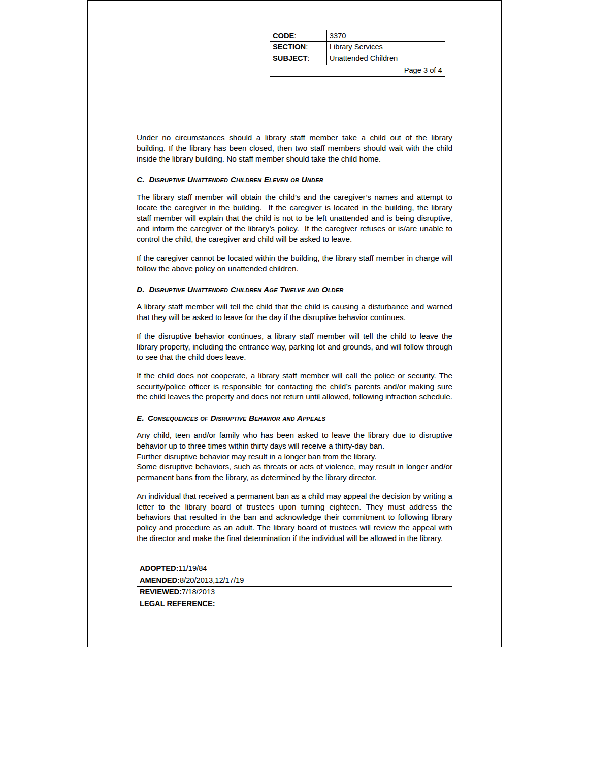| CODE : | 3370 |
| SECTION : | Library Services |
| SUBJECT : | Unattended Children |
| Page 3 of 4 |
Under no circumstances should a library staff member take a child out of the library building. If the library has been closed, then two staff members should wait with the child inside the library building. No staff member should take the child home.
C. Disruptive Unattended Children Eleven or Under
The library staff member will obtain the child’s and the caregiver’s names and attempt to locate the caregiver in the building. If the caregiver is located in the building, the library staff member will explain that the child is not to be left unattended and is being disruptive, and inform the caregiver of the library’s policy. If the caregiver refuses or is/are unable to control the child, the caregiver and child will be asked to leave.
If the caregiver cannot be located within the building, the library staff member in charge will follow the above policy on unattended children.
D. Disruptive Unattended Children Age Twelve and Older
A library staff member will tell the child that the child is causing a disturbance and warned that they will be asked to leave for the day if the disruptive behavior continues.
If the disruptive behavior continues, a library staff member will tell the child to leave the library property, including the entrance way, parking lot and grounds, and will follow through to see that the child does leave.
If the child does not cooperate, a library staff member will call the police or security. The security/police officer is responsible for contacting the child’s parents and/or making sure the child leaves the property and does not return until allowed, following infraction schedule.
E. Consequences of Disruptive Behavior and Appeals
Any child, teen and/or family who has been asked to leave the library due to disruptive behavior up to three times within thirty days will receive a thirty-day ban.
Further disruptive behavior may result in a longer ban from the library.
Some disruptive behaviors, such as threats or acts of violence, may result in longer and/or permanent bans from the library, as determined by the library director.
An individual that received a permanent ban as a child may appeal the decision by writing a letter to the library board of trustees upon turning eighteen. They must address the behaviors that resulted in the ban and acknowledge their commitment to following library policy and procedure as an adult. The library board of trustees will review the appeal with the director and make the final determination if the individual will be allowed in the library.
| ADOPTED: 11/19/84 |
| AMENDED: 8/20/2013,12/17/19 |
| REVIEWED: 7/18/2013 |
| LEGAL REFERENCE: |